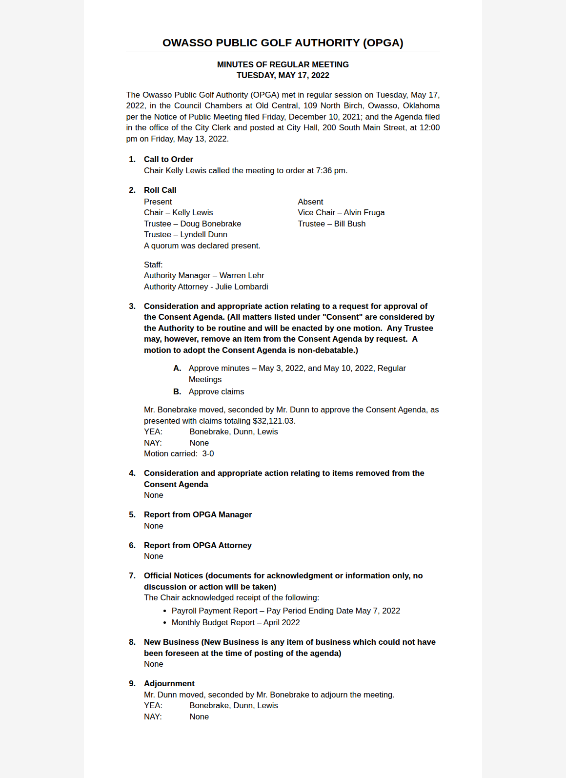OWASSO PUBLIC GOLF AUTHORITY (OPGA)
MINUTES OF REGULAR MEETING
TUESDAY, MAY 17, 2022
The Owasso Public Golf Authority (OPGA) met in regular session on Tuesday, May 17, 2022, in the Council Chambers at Old Central, 109 North Birch, Owasso, Oklahoma per the Notice of Public Meeting filed Friday, December 10, 2021; and the Agenda filed in the office of the City Clerk and posted at City Hall, 200 South Main Street, at 12:00 pm on Friday, May 13, 2022.
Call to Order Chair Kelly Lewis called the meeting to order at 7:36 pm.
Roll Call
| Present | Absent |
| Chair – Kelly Lewis | Vice Chair – Alvin Fruga |
| Trustee – Doug Bonebrake | Trustee – Bill Bush |
| Trustee – Lyndell Dunn | |
| A quorum was declared present. | |
Staff: Authority Manager – Warren Lehr Authority Attorney - Julie Lombardi
Consideration and appropriate action relating to a request for approval of the Consent Agenda. (All matters listed under "Consent" are considered by the Authority to be routine and will be enacted by one motion. Any Trustee may, however, remove an item from the Consent Agenda by request. A motion to adopt the Consent Agenda is non-debatable.)
Approve minutes – May 3, 2022, and May 10, 2022, Regular Meetings
Approve claims
Mr. Bonebrake moved, seconded by Mr. Dunn to approve the Consent Agenda, as presented with claims totaling $32,121.03.
YEA: Bonebrake, Dunn, Lewis NAY: None
Motion carried: 3-0
Consideration and appropriate action relating to items removed from the Consent Agenda None
Report from OPGA Manager None
Report from OPGA Attorney None
Official Notices (documents for acknowledgment or information only, no discussion or action will be taken) The Chair acknowledged receipt of the following:
Payroll Payment Report – Pay Period Ending Date May 7, 2022
Monthly Budget Report – April 2022
New Business (New Business is any item of business which could not have been foreseen at the time of posting of the agenda) None
Adjournment Mr. Dunn moved, seconded by Mr. Bonebrake to adjourn the meeting.
YEA: Bonebrake, Dunn, Lewis NAY: None